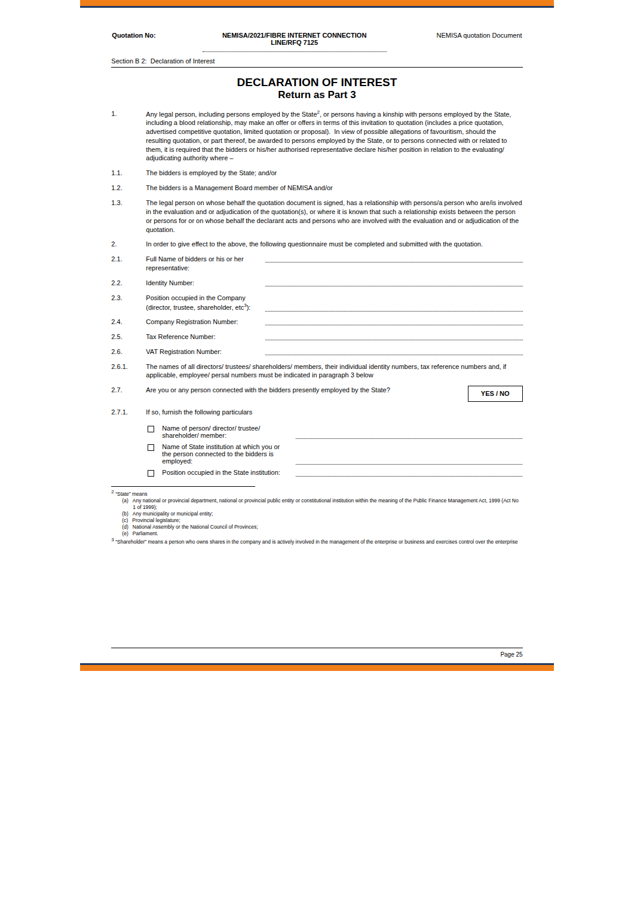| Quotation No: | NEMISA/2021/FIBRE INTERNET CONNECTION LINE/RFQ 7125 | NEMISA quotation Document |
Section B 2: Declaration of Interest
DECLARATION OF INTEREST
Return as Part 3
| 1. | Any legal person, including persons employed by the State 2 , or persons having a kinship with persons employed by the State, including a blood relationship, may make an offer or offers in terms of this invitation to quotation (includes a price quotation, advertised competitive quotation, limited quotation or proposal). In view of possible allegations of favouritism, should the resulting quotation, or part thereof, be awarded to persons employed by the State, or to persons connected with or related to them, it is required that the bidders or his/her authorised representative declare his/her position in relation to the evaluating/ adjudicating authority where – |
| 1.1. | The bidders is employed by the State; and/or |
| 1.2. | The bidders is a Management Board member of NEMISA and/or |
| 1.3. | The legal person on whose behalf the quotation document is signed, has a relationship with persons/a person who are/is involved in the evaluation and or adjudication of the quotation(s), or where it is known that such a relationship exists between the person or persons for or on whose behalf the declarant acts and persons who are involved with the evaluation and or adjudication of the quotation. |
| 2. | In order to give effect to the above, the following questionnaire must be completed and submitted with the quotation. |
| 2.1. | Full Name of bidders or his or her representative: | |
| 2.2. | Identity Number: | |
| 2.3. | Position occupied in the Company (director, trustee, shareholder, etc 3 ): | |
| 2.4. | Company Registration Number: | |
| 2.5. | Tax Reference Number: | |
| 2.6. | VAT Registration Number: | |
| 2.6.1. | The names of all directors/ trustees/ shareholders/ members, their individual identity numbers, tax reference numbers and, if applicable, employee/ persal numbers must be indicated in paragraph 3 below |
| 2.7. | Are you or any person connected with the bidders presently employed by the State? | YES / NO |
| 2.7.1. | If so, furnish the following particulars |
| | | Name of person/ director/ trustee/ shareholder/ member: | |
| | | Name of State institution at which you or the person connected to the bidders is employed: | |
| | | Position occupied in the State institution: | |
2 “State” means
(a) Any national or provincial department, national or provincial public entity or constitutional institution within the meaning of the Public Finance Management Act, 1999 (Act No 1 of 1999);
(b) Any municipality or municipal entity;
(c) Provincial legislature;
(d) National Assembly or the National Council of Provinces;
(e) Parliament.
3 “Shareholder” means a person who owns shares in the company and is actively involved in the management of the enterprise or business and exercises control over the enterprise
Page 25